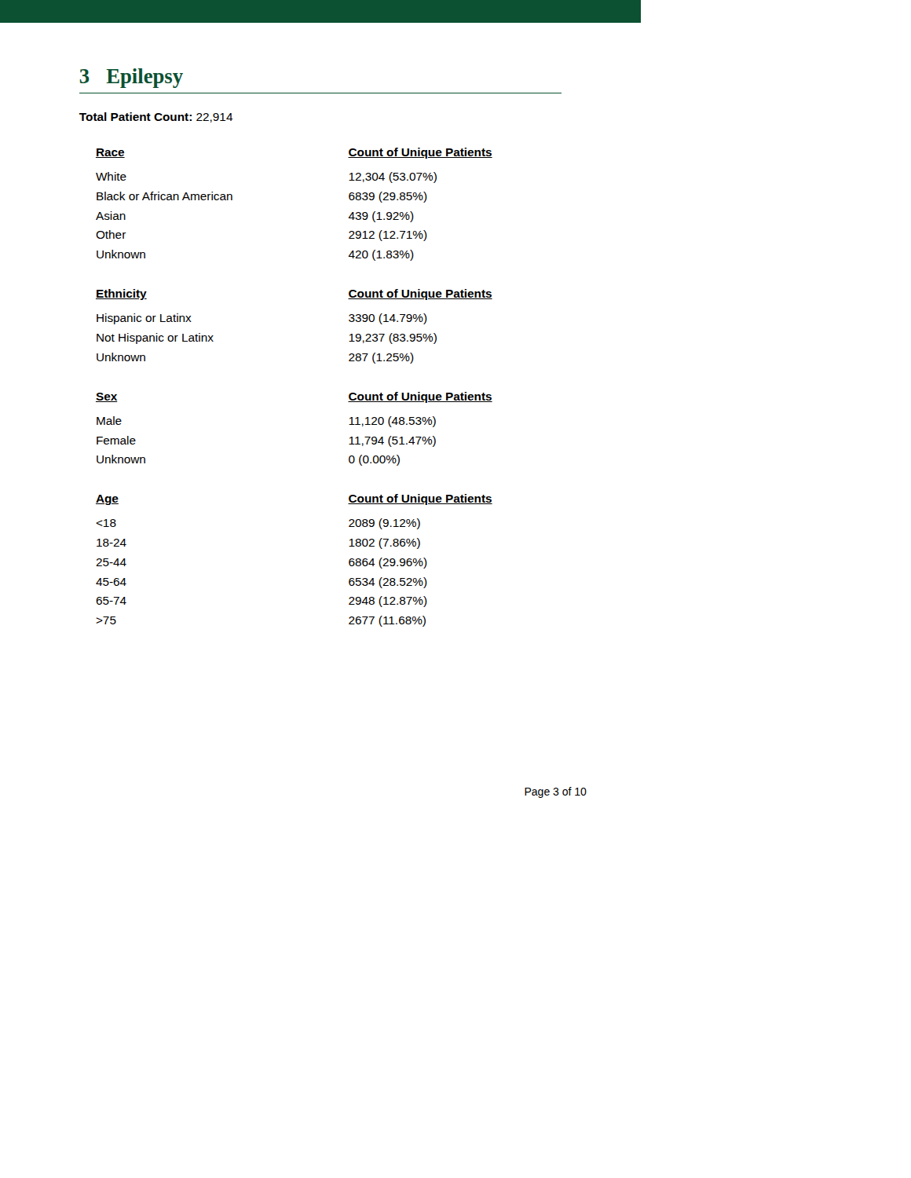3 Epilepsy
Total Patient Count: 22,914
| Race | Count of Unique Patients |
| --- | --- |
| White | 12,304 (53.07%) |
| Black or African American | 6839 (29.85%) |
| Asian | 439 (1.92%) |
| Other | 2912 (12.71%) |
| Unknown | 420 (1.83%) |
| Ethnicity | Count of Unique Patients |
| --- | --- |
| Hispanic or Latinx | 3390 (14.79%) |
| Not Hispanic or Latinx | 19,237 (83.95%) |
| Unknown | 287 (1.25%) |
| Sex | Count of Unique Patients |
| --- | --- |
| Male | 11,120 (48.53%) |
| Female | 11,794 (51.47%) |
| Unknown | 0 (0.00%) |
| Age | Count of Unique Patients |
| --- | --- |
| <18 | 2089 (9.12%) |
| 18-24 | 1802 (7.86%) |
| 25-44 | 6864 (29.96%) |
| 45-64 | 6534 (28.52%) |
| 65-74 | 2948 (12.87%) |
| >75 | 2677 (11.68%) |
Page 3 of 10